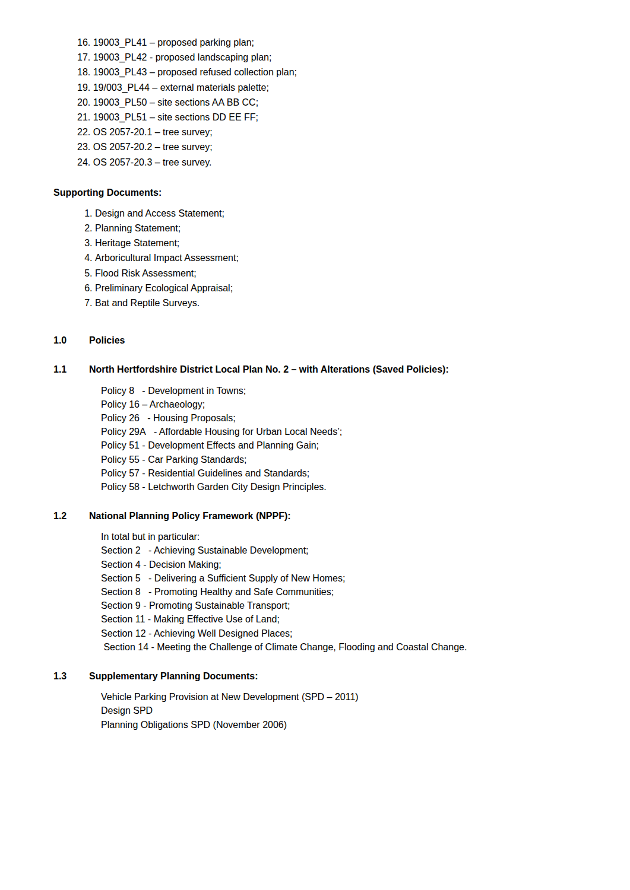16. 19003_PL41 – proposed parking plan;
17. 19003_PL42 - proposed landscaping plan;
18. 19003_PL43 – proposed refused collection plan;
19. 19/003_PL44 – external materials palette;
20. 19003_PL50 – site sections AA BB CC;
21. 19003_PL51 – site sections DD EE FF;
22. OS 2057-20.1 – tree survey;
23. OS 2057-20.2 – tree survey;
24. OS 2057-20.3 – tree survey.
Supporting Documents:
Design and Access Statement;
Planning Statement;
Heritage Statement;
Arboricultural Impact Assessment;
Flood Risk Assessment;
Preliminary Ecological Appraisal;
Bat and Reptile Surveys.
1.0
Policies
1.1
North Hertfordshire District Local Plan No. 2 – with Alterations (Saved Policies):
Policy 8 - Development in Towns;
Policy 16 – Archaeology;
Policy 26 - Housing Proposals;
Policy 29A - Affordable Housing for Urban Local Needs’;
Policy 51 - Development Effects and Planning Gain;
Policy 55 - Car Parking Standards;
Policy 57 - Residential Guidelines and Standards;
Policy 58 - Letchworth Garden City Design Principles.
1.2
National Planning Policy Framework (NPPF):
In total but in particular:
Section 2 - Achieving Sustainable Development;
Section 4 - Decision Making;
Section 5 - Delivering a Sufficient Supply of New Homes;
Section 8 - Promoting Healthy and Safe Communities;
Section 9 - Promoting Sustainable Transport;
Section 11 - Making Effective Use of Land;
Section 12 - Achieving Well Designed Places;
Section 14 - Meeting the Challenge of Climate Change, Flooding and Coastal Change.
1.3
Supplementary Planning Documents:
Vehicle Parking Provision at New Development (SPD – 2011)
Design SPD
Planning Obligations SPD (November 2006)